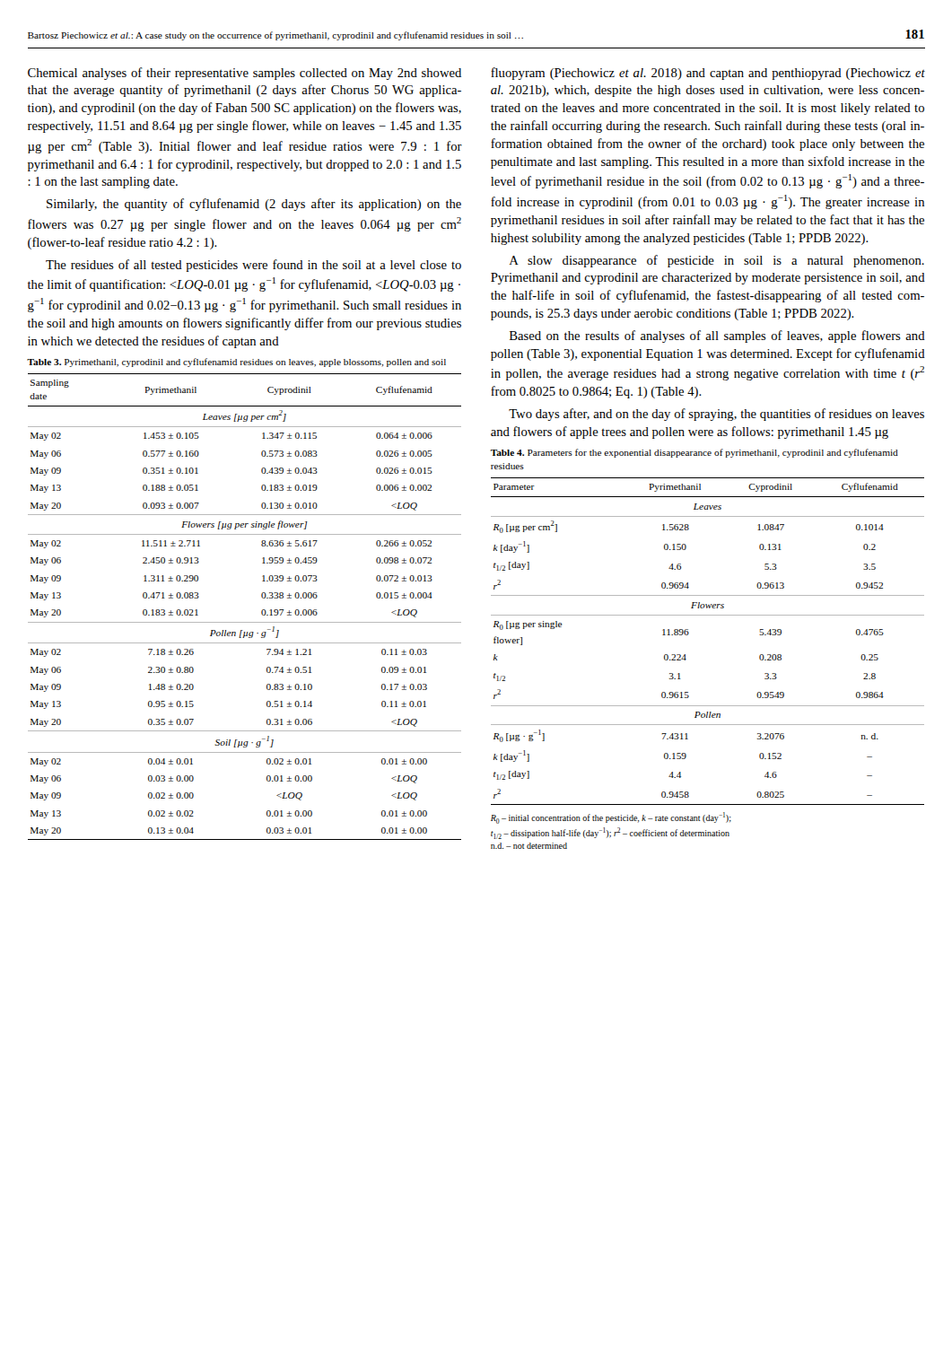Bartosz Piechowicz et al.: A case study on the occurrence of pyrimethanil, cyprodinil and cyflufenamid residues in soil … 181
Chemical analyses of their representative samples collected on May 2nd showed that the average quantity of pyrimethanil (2 days after Chorus 50 WG application), and cyprodinil (on the day of Faban 500 SC application) on the flowers was, respectively, 11.51 and 8.64 µg per single flower, while on leaves − 1.45 and 1.35 µg per cm2 (Table 3). Initial flower and leaf residue ratios were 7.9 : 1 for pyrimethanil and 6.4 : 1 for cyprodinil, respectively, but dropped to 2.0 : 1 and 1.5 : 1 on the last sampling date.
Similarly, the quantity of cyflufenamid (2 days after its application) on the flowers was 0.27 µg per single flower and on the leaves 0.064 µg per cm2 (flower-to-leaf residue ratio 4.2 : 1).
The residues of all tested pesticides were found in the soil at a level close to the limit of quantification: <LOQ-0.01 µg · g−1 for cyflufenamid, <LOQ-0.03 µg · g−1 for cyprodinil and 0.02−0.13 µg · g−1 for pyrimethanil. Such small residues in the soil and high amounts on flowers significantly differ from our previous studies in which we detected the residues of captan and
Table 3. Pyrimethanil, cyprodinil and cyflufenamid residues on leaves, apple blossoms, pollen and soil
| Sampling date | Pyrimethanil | Cyprodinil | Cyflufenamid |
| --- | --- | --- | --- |
| Leaves [µg per cm 2 ] |
| May 02 | 1.453 ± 0.105 | 1.347 ± 0.115 | 0.064 ± 0.006 |
| May 06 | 0.577 ± 0.160 | 0.573 ± 0.083 | 0.026 ± 0.005 |
| May 09 | 0.351 ± 0.101 | 0.439 ± 0.043 | 0.026 ± 0.015 |
| May 13 | 0.188 ± 0.051 | 0.183 ± 0.019 | 0.006 ± 0.002 |
| May 20 | 0.093 ± 0.007 | 0.130 ± 0.010 | < LOQ |
| Flowers [µg per single flower] |
| May 02 | 11.511 ± 2.711 | 8.636 ± 5.617 | 0.266 ± 0.052 |
| May 06 | 2.450 ± 0.913 | 1.959 ± 0.459 | 0.098 ± 0.072 |
| May 09 | 1.311 ± 0.290 | 1.039 ± 0.073 | 0.072 ± 0.013 |
| May 13 | 0.471 ± 0.083 | 0.338 ± 0.006 | 0.015 ± 0.004 |
| May 20 | 0.183 ± 0.021 | 0.197 ± 0.006 | < LOQ |
| Pollen [µg · g −1 ] |
| May 02 | 7.18 ± 0.26 | 7.94 ± 1.21 | 0.11 ± 0.03 |
| May 06 | 2.30 ± 0.80 | 0.74 ± 0.51 | 0.09 ± 0.01 |
| May 09 | 1.48 ± 0.20 | 0.83 ± 0.10 | 0.17 ± 0.03 |
| May 13 | 0.95 ± 0.15 | 0.51 ± 0.14 | 0.11 ± 0.01 |
| May 20 | 0.35 ± 0.07 | 0.31 ± 0.06 | < LOQ |
| Soil [µg · g −1 ] |
| May 02 | 0.04 ± 0.01 | 0.02 ± 0.01 | 0.01 ± 0.00 |
| May 06 | 0.03 ± 0.00 | 0.01 ± 0.00 | < LOQ |
| May 09 | 0.02 ± 0.00 | < LOQ | < LOQ |
| May 13 | 0.02 ± 0.02 | 0.01 ± 0.00 | 0.01 ± 0.00 |
| May 20 | 0.13 ± 0.04 | 0.03 ± 0.01 | 0.01 ± 0.00 |
fluopyram (Piechowicz et al. 2018) and captan and penthiopyrad (Piechowicz et al. 2021b), which, despite the high doses used in cultivation, were less concentrated on the leaves and more concentrated in the soil. It is most likely related to the rainfall occurring during the research. Such rainfall during these tests (oral information obtained from the owner of the orchard) took place only between the penultimate and last sampling. This resulted in a more than sixfold increase in the level of pyrimethanil residue in the soil (from 0.02 to 0.13 µg · g−1) and a threefold increase in cyprodinil (from 0.01 to 0.03 µg · g−1). The greater increase in pyrimethanil residues in soil after rainfall may be related to the fact that it has the highest solubility among the analyzed pesticides (Table 1; PPDB 2022).
A slow disappearance of pesticide in soil is a natural phenomenon. Pyrimethanil and cyprodinil are characterized by moderate persistence in soil, and the half-life in soil of cyflufenamid, the fastest-disappearing of all tested compounds, is 25.3 days under aerobic conditions (Table 1; PPDB 2022).
Based on the results of analyses of all samples of leaves, apple flowers and pollen (Table 3), exponential Equation 1 was determined. Except for cyflufenamid in pollen, the average residues had a strong negative correlation with time t (r2 from 0.8025 to 0.9864; Eq. 1) (Table 4).
Two days after, and on the day of spraying, the quantities of residues on leaves and flowers of apple trees and pollen were as follows: pyrimethanil 1.45 µg
Table 4. Parameters for the exponential disappearance of pyrimethanil, cyprodinil and cyflufenamid residues
| Parameter | Pyrimethanil | Cyprodinil | Cyflufenamid |
| --- | --- | --- | --- |
| Leaves |
| R 0 [µg per cm 2 ] | 1.5628 | 1.0847 | 0.1014 |
| k [day −1 ] | 0.150 | 0.131 | 0.2 |
| t 1/2 [day] | 4.6 | 5.3 | 3.5 |
| r 2 | 0.9694 | 0.9613 | 0.9452 |
| Flowers |
| R 0 [µg per single flower] | 11.896 | 5.439 | 0.4765 |
| k | 0.224 | 0.208 | 0.25 |
| t 1/2 | 3.1 | 3.3 | 2.8 |
| r 2 | 0.9615 | 0.9549 | 0.9864 |
| Pollen |
| R 0 [µg · g −1 ] | 7.4311 | 3.2076 | n. d. |
| k [day −1 ] | 0.159 | 0.152 | – |
| t 1/2 [day] | 4.4 | 4.6 | – |
| r 2 | 0.9458 | 0.8025 | – |
R0 – initial concentration of the pesticide, k – rate constant (day−1);
t1/2 – dissipation half-life (day−1); r2 – coefficient of determination
n.d. – not determined